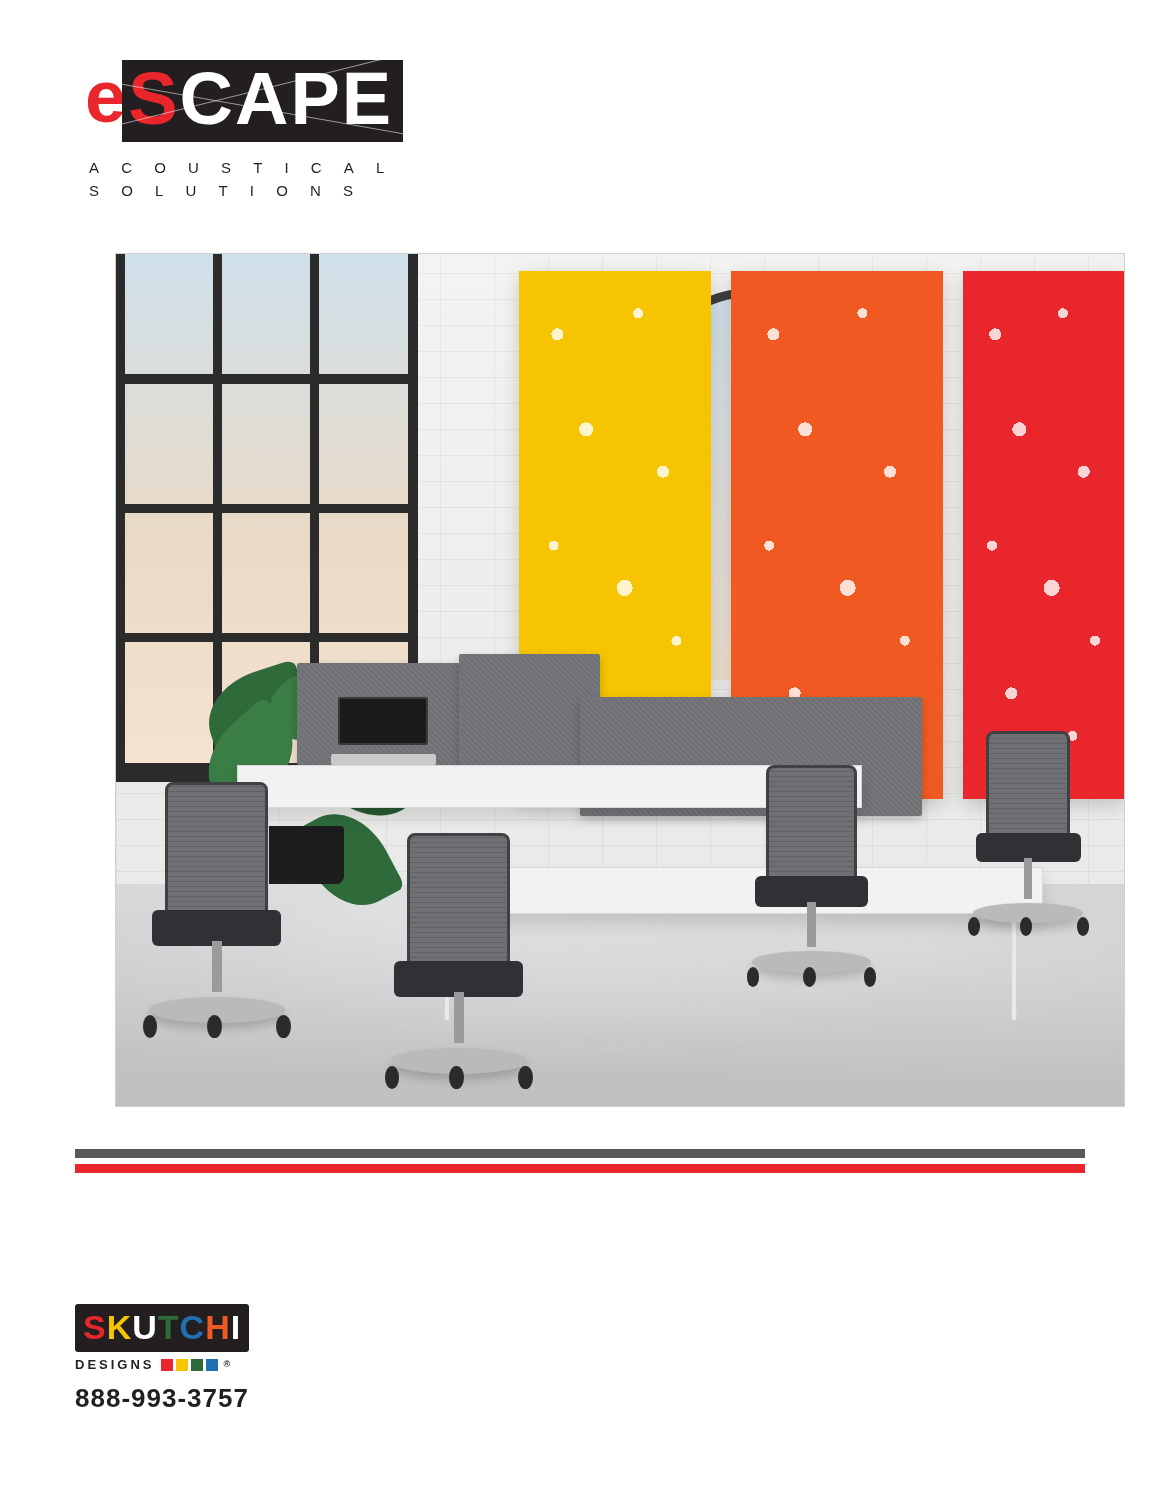eSCAPE
A C O U S T I C A L
S O L U T I O N S
SKUTCHI
DESIGNS ®
888-993-3757